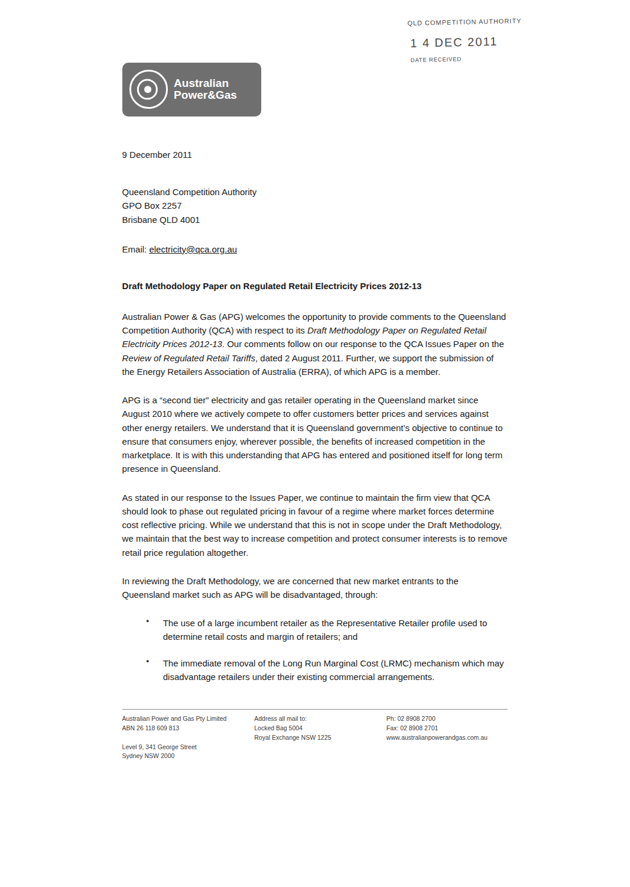QLD Competition Authority
1 4 DEC 2011
Date Received
Australian
Power&Gas
9 December 2011
Queensland Competition Authority
GPO Box 2257
Brisbane QLD 4001
Email: electricity@qca.org.au
Draft Methodology Paper on Regulated Retail Electricity Prices 2012-13
Australian Power & Gas (APG) welcomes the opportunity to provide comments to the Queensland Competition Authority (QCA) with respect to its Draft Methodology Paper on Regulated Retail Electricity Prices 2012-13. Our comments follow on our response to the QCA Issues Paper on the Review of Regulated Retail Tariffs, dated 2 August 2011. Further, we support the submission of the Energy Retailers Association of Australia (ERRA), of which APG is a member.
APG is a “second tier” electricity and gas retailer operating in the Queensland market since August 2010 where we actively compete to offer customers better prices and services against other energy retailers. We understand that it is Queensland government’s objective to continue to ensure that consumers enjoy, wherever possible, the benefits of increased competition in the marketplace. It is with this understanding that APG has entered and positioned itself for long term presence in Queensland.
As stated in our response to the Issues Paper, we continue to maintain the firm view that QCA should look to phase out regulated pricing in favour of a regime where market forces determine cost reflective pricing. While we understand that this is not in scope under the Draft Methodology, we maintain that the best way to increase competition and protect consumer interests is to remove retail price regulation altogether.
In reviewing the Draft Methodology, we are concerned that new market entrants to the Queensland market such as APG will be disadvantaged, through:
The use of a large incumbent retailer as the Representative Retailer profile used to determine retail costs and margin of retailers; and
The immediate removal of the Long Run Marginal Cost (LRMC) mechanism which may disadvantage retailers under their existing commercial arrangements.
Australian Power and Gas Pty Limited
ABN 26 118 609 813
Level 9, 341 George Street
Sydney NSW 2000
Address all mail to:
Locked Bag 5004
Royal Exchange NSW 1225
Ph: 02 8908 2700
Fax: 02 8908 2701
www.australianpowerandgas.com.au